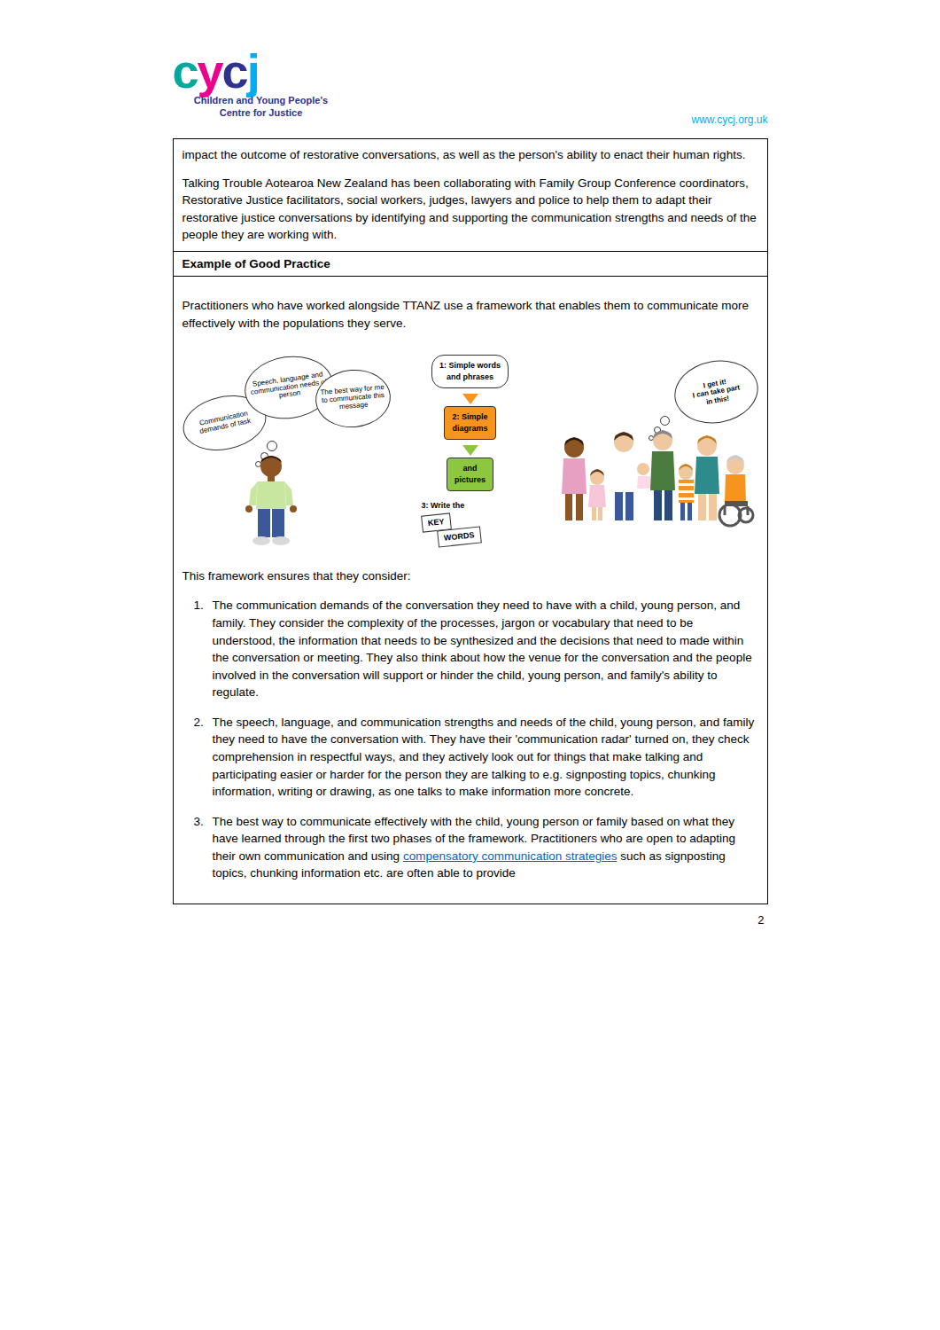cycj
Children and Young People's
Centre for Justice
www.cycj.org.uk
impact the outcome of restorative conversations, as well as the person's ability to enact their human rights.
Talking Trouble Aotearoa New Zealand has been collaborating with Family Group Conference coordinators, Restorative Justice facilitators, social workers, judges, lawyers and police to help them to adapt their restorative justice conversations by identifying and supporting the communication strengths and needs of the people they are working with.
Example of Good Practice
Practitioners who have worked alongside TTANZ use a framework that enables them to communicate more effectively with the populations they serve.
Communication demands of task
Speech, language and communication needs of person
The best way for me to communicate this message
1: Simple words
and phrases
2: Simple
diagrams
and
pictures
3: Write the
KEY
WORDS
I get it!
I can take part
in this!
This framework ensures that they consider:
The communication demands of the conversation they need to have with a child, young person, and family. They consider the complexity of the processes, jargon or vocabulary that need to be understood, the information that needs to be synthesized and the decisions that need to made within the conversation or meeting. They also think about how the venue for the conversation and the people involved in the conversation will support or hinder the child, young person, and family's ability to regulate.
The speech, language, and communication strengths and needs of the child, young person, and family they need to have the conversation with. They have their 'communication radar' turned on, they check comprehension in respectful ways, and they actively look out for things that make talking and participating easier or harder for the person they are talking to e.g. signposting topics, chunking information, writing or drawing, as one talks to make information more concrete.
The best way to communicate effectively with the child, young person or family based on what they have learned through the first two phases of the framework. Practitioners who are open to adapting their own communication and using compensatory communication strategies such as signposting topics, chunking information etc. are often able to provide
2